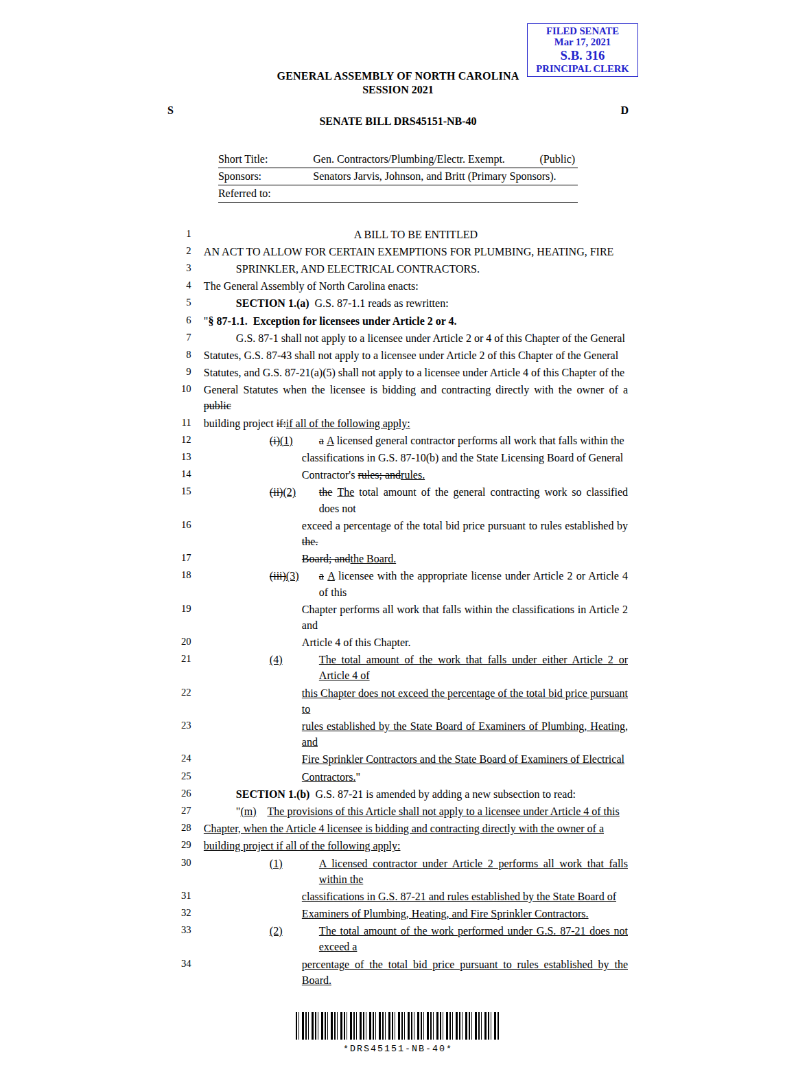FILED SENATE
Mar 17, 2021
S.B. 316
PRINCIPAL CLERK
GENERAL ASSEMBLY OF NORTH CAROLINA
SESSION 2021
S D
SENATE BILL DRS45151-NB-40
| Short Title: | Gen. Contractors/Plumbing/Electr. Exempt. | (Public) |
| Sponsors: | Senators Jarvis, Johnson, and Britt (Primary Sponsors). |
| Referred to: | |
| 1 | A BILL TO BE ENTITLED |
| 2 | AN ACT TO ALLOW FOR CERTAIN EXEMPTIONS FOR PLUMBING, HEATING, FIRE |
| 3 | SPRINKLER, AND ELECTRICAL CONTRACTORS. |
| 4 | The General Assembly of North Carolina enacts: |
| 5 | SECTION 1.(a) G.S. 87-1.1 reads as rewritten: |
| 6 | " § 87-1.1. Exception for licensees under Article 2 or 4. |
| 7 | G.S. 87-1 shall not apply to a licensee under Article 2 or 4 of this Chapter of the General |
| 8 | Statutes, G.S. 87-43 shall not apply to a licensee under Article 2 of this Chapter of the General |
| 9 | Statutes, and G.S. 87-21(a)(5) shall not apply to a licensee under Article 4 of this Chapter of the |
| 10 | General Statutes when the licensee is bidding and contracting directly with the owner of a public |
| 11 | building project if: if all of the following apply: |
| 12 | (i) (1) a A licensed general contractor performs all work that falls within the |
| 13 | classifications in G.S. 87-10(b) and the State Licensing Board of General |
| 14 | Contractor's rules; and rules. |
| 15 | (ii) (2) the The total amount of the general contracting work so classified does not |
| 16 | exceed a percentage of the total bid price pursuant to rules established by the. |
| 17 | Board; and the Board. |
| 18 | (iii) (3) a A licensee with the appropriate license under Article 2 or Article 4 of this |
| 19 | Chapter performs all work that falls within the classifications in Article 2 and |
| 20 | Article 4 of this Chapter. |
| 21 | (4) The total amount of the work that falls under either Article 2 or Article 4 of |
| 22 | this Chapter does not exceed the percentage of the total bid price pursuant to |
| 23 | rules established by the State Board of Examiners of Plumbing, Heating, and |
| 24 | Fire Sprinkler Contractors and the State Board of Examiners of Electrical |
| 25 | Contractors. " |
| 26 | SECTION 1.(b) G.S. 87-21 is amended by adding a new subsection to read: |
| 27 | " (m) The provisions of this Article shall not apply to a licensee under Article 4 of this |
| 28 | Chapter, when the Article 4 licensee is bidding and contracting directly with the owner of a |
| 29 | building project if all of the following apply: |
| 30 | (1) A licensed contractor under Article 2 performs all work that falls within the |
| 31 | classifications in G.S. 87-21 and rules established by the State Board of |
| 32 | Examiners of Plumbing, Heating, and Fire Sprinkler Contractors. |
| 33 | (2) The total amount of the work performed under G.S. 87-21 does not exceed a |
| 34 | percentage of the total bid price pursuant to rules established by the Board. |
*DRS45151-NB-40*